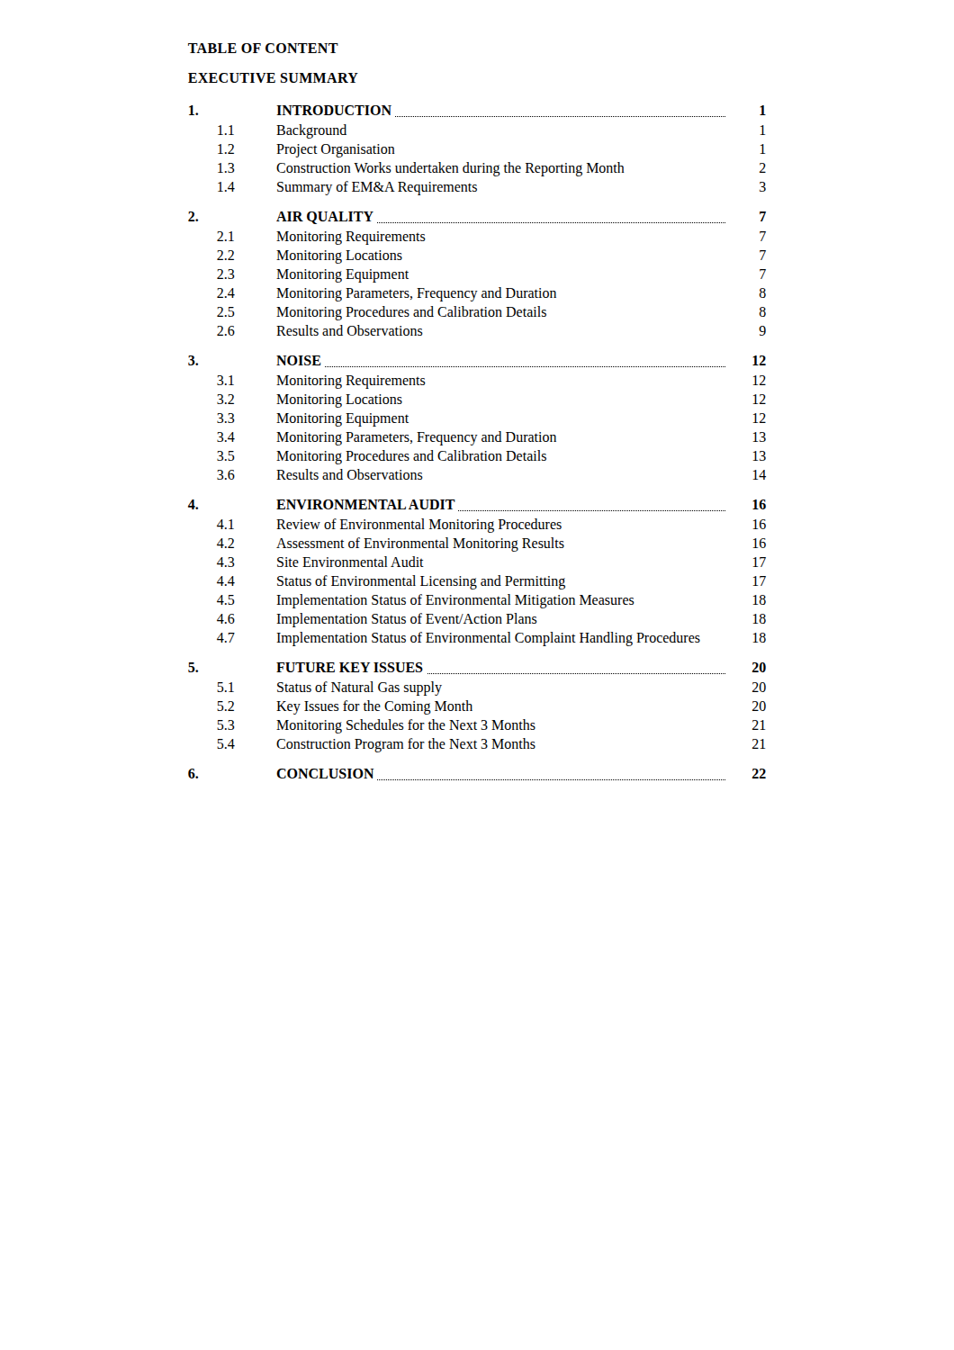TABLE OF CONTENT
EXECUTIVE SUMMARY
| 1. | INTRODUCTION | 1 |
| 1.1 | Background | 1 |
| 1.2 | Project Organisation | 1 |
| 1.3 | Construction Works undertaken during the Reporting Month | 2 |
| 1.4 | Summary of EM&A Requirements | 3 |
| 2. | AIR QUALITY | 7 |
| 2.1 | Monitoring Requirements | 7 |
| 2.2 | Monitoring Locations | 7 |
| 2.3 | Monitoring Equipment | 7 |
| 2.4 | Monitoring Parameters, Frequency and Duration | 8 |
| 2.5 | Monitoring Procedures and Calibration Details | 8 |
| 2.6 | Results and Observations | 9 |
| 3. | NOISE | 12 |
| 3.1 | Monitoring Requirements | 12 |
| 3.2 | Monitoring Locations | 12 |
| 3.3 | Monitoring Equipment | 12 |
| 3.4 | Monitoring Parameters, Frequency and Duration | 13 |
| 3.5 | Monitoring Procedures and Calibration Details | 13 |
| 3.6 | Results and Observations | 14 |
| 4. | ENVIRONMENTAL AUDIT | 16 |
| 4.1 | Review of Environmental Monitoring Procedures | 16 |
| 4.2 | Assessment of Environmental Monitoring Results | 16 |
| 4.3 | Site Environmental Audit | 17 |
| 4.4 | Status of Environmental Licensing and Permitting | 17 |
| 4.5 | Implementation Status of Environmental Mitigation Measures | 18 |
| 4.6 | Implementation Status of Event/Action Plans | 18 |
| 4.7 | Implementation Status of Environmental Complaint Handling Procedures | 18 |
| 5. | FUTURE KEY ISSUES | 20 |
| 5.1 | Status of Natural Gas supply | 20 |
| 5.2 | Key Issues for the Coming Month | 20 |
| 5.3 | Monitoring Schedules for the Next 3 Months | 21 |
| 5.4 | Construction Program for the Next 3 Months | 21 |
| 6. | CONCLUSION | 22 |